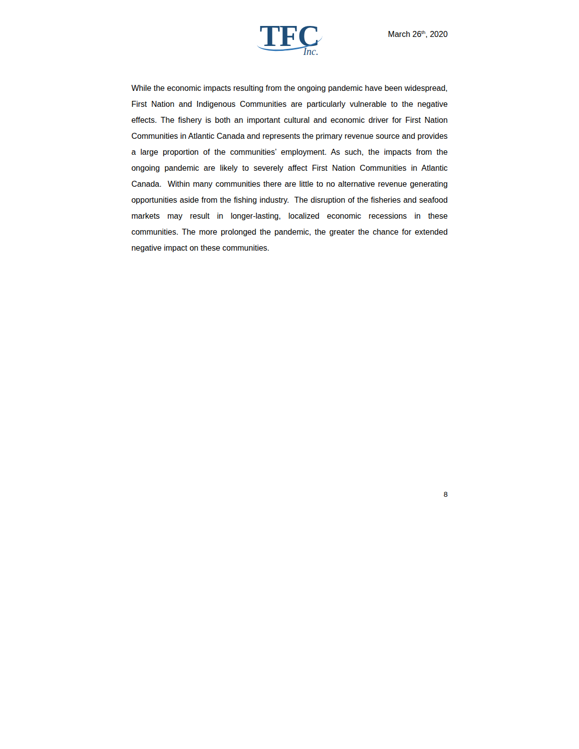TFC Inc.
March 26th, 2020
While the economic impacts resulting from the ongoing pandemic have been widespread, First Nation and Indigenous Communities are particularly vulnerable to the negative effects. The fishery is both an important cultural and economic driver for First Nation Communities in Atlantic Canada and represents the primary revenue source and provides a large proportion of the communities’ employment. As such, the impacts from the ongoing pandemic are likely to severely affect First Nation Communities in Atlantic Canada. Within many communities there are little to no alternative revenue generating opportunities aside from the fishing industry. The disruption of the fisheries and seafood markets may result in longer-lasting, localized economic recessions in these communities. The more prolonged the pandemic, the greater the chance for extended negative impact on these communities.
8